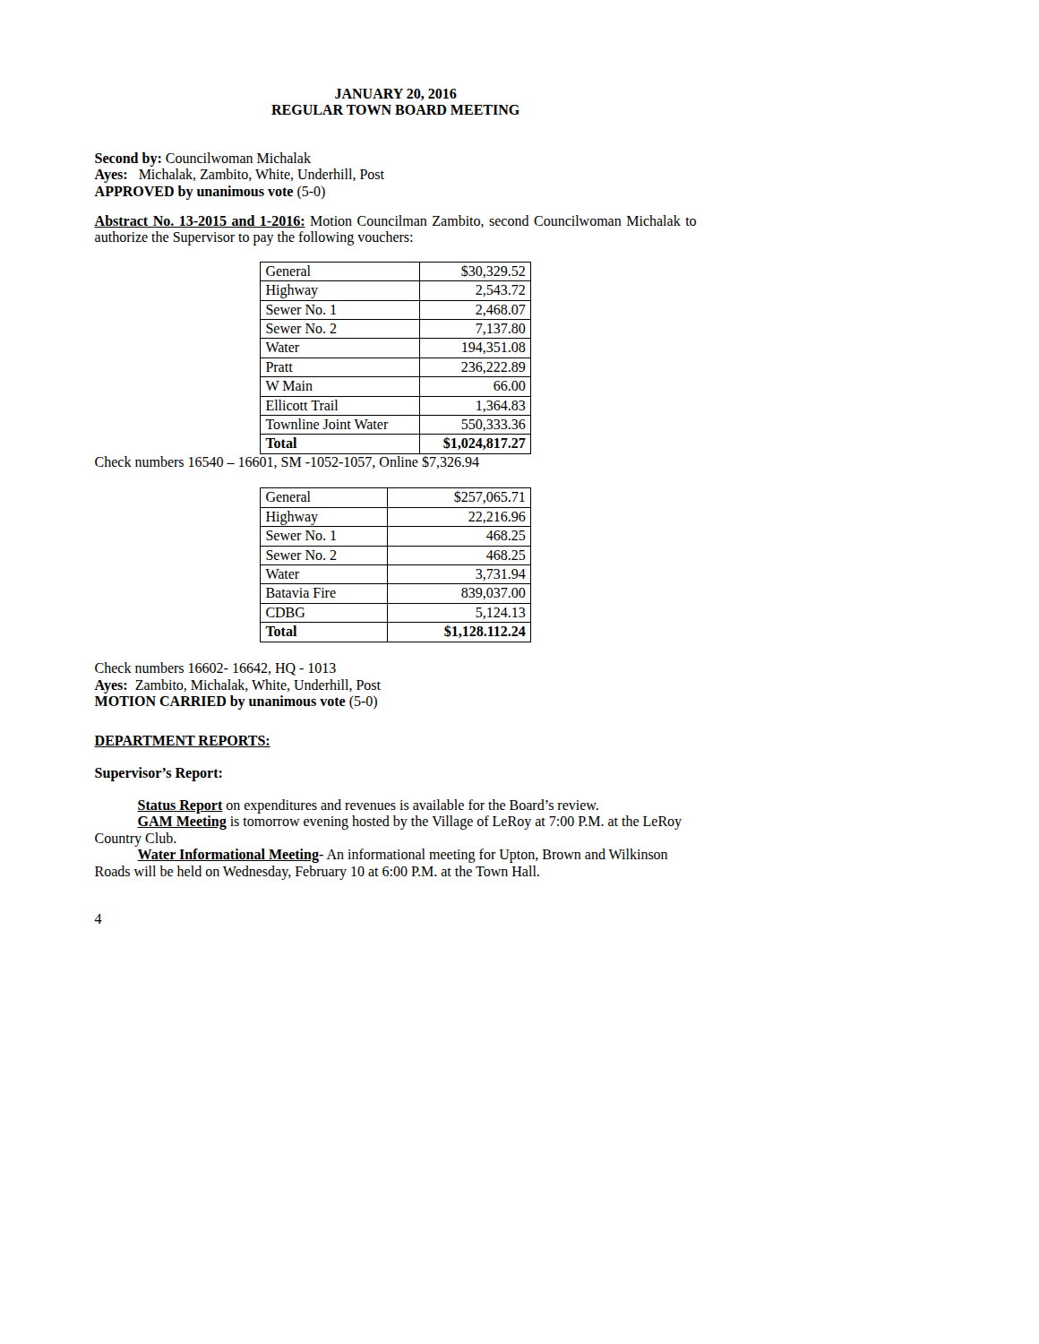JANUARY 20, 2016
REGULAR TOWN BOARD MEETING
Second by: Councilwoman Michalak
Ayes: Michalak, Zambito, White, Underhill, Post
APPROVED by unanimous vote (5-0)
Abstract No. 13-2015 and 1-2016: Motion Councilman Zambito, second Councilwoman Michalak to authorize the Supervisor to pay the following vouchers:
| General | $30,329.52 |
| Highway | 2,543.72 |
| Sewer No. 1 | 2,468.07 |
| Sewer No. 2 | 7,137.80 |
| Water | 194,351.08 |
| Pratt | 236,222.89 |
| W Main | 66.00 |
| Ellicott Trail | 1,364.83 |
| Townline Joint Water | 550,333.36 |
| Total | $1,024,817.27 |
Check numbers 16540 – 16601, SM -1052-1057, Online $7,326.94
| General | $257,065.71 |
| Highway | 22,216.96 |
| Sewer No. 1 | 468.25 |
| Sewer No. 2 | 468.25 |
| Water | 3,731.94 |
| Batavia Fire | 839,037.00 |
| CDBG | 5,124.13 |
| Total | $1,128.112.24 |
Check numbers 16602- 16642, HQ - 1013
Ayes: Zambito, Michalak, White, Underhill, Post
MOTION CARRIED by unanimous vote (5-0)
DEPARTMENT REPORTS:
Supervisor’s Report:
Status Report on expenditures and revenues is available for the Board’s review.
GAM Meeting is tomorrow evening hosted by the Village of LeRoy at 7:00 P.M. at the LeRoy
Country Club.
Water Informational Meeting- An informational meeting for Upton, Brown and Wilkinson
Roads will be held on Wednesday, February 10 at 6:00 P.M. at the Town Hall.
4